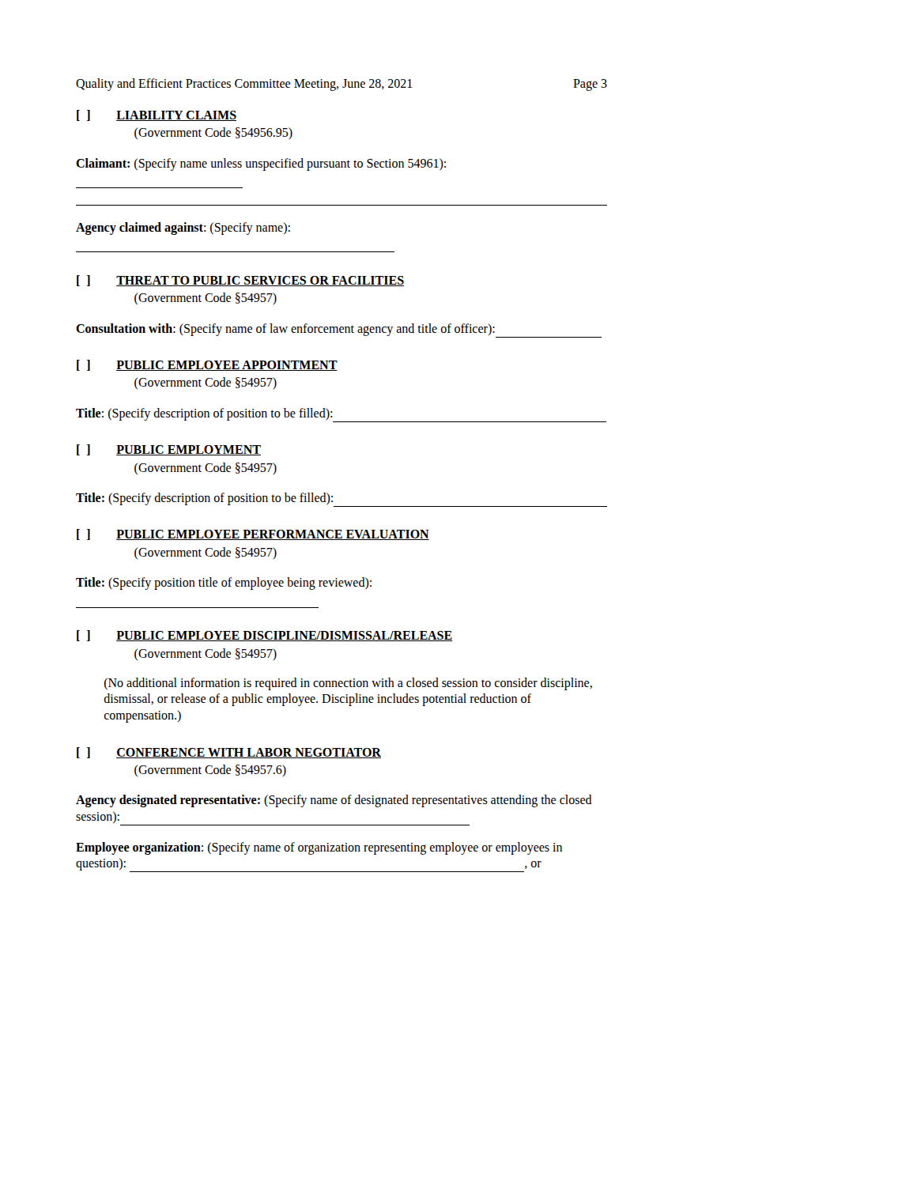Quality and Efficient Practices Committee Meeting, June 28, 2021
Page 3
[ ] Liability Claims (Government Code §54956.95)
Claimant: (Specify name unless unspecified pursuant to Section 54961):
Agency claimed against: (Specify name):
[ ] Threat to Public Services or Facilities (Government Code §54957)
Consultation with: (Specify name of law enforcement agency and title of officer):
[ ] Public Employee Appointment (Government Code §54957)
Title: (Specify description of position to be filled):
[ ] Public Employment (Government Code §54957)
Title: (Specify description of position to be filled):
[ ] Public Employee Performance Evaluation (Government Code §54957)
Title: (Specify position title of employee being reviewed):
[ ] Public Employee Discipline/Dismissal/Release (Government Code §54957)
(No additional information is required in connection with a closed session to consider discipline, dismissal, or release of a public employee. Discipline includes potential reduction of compensation.)
[ ] Conference with Labor Negotiator (Government Code §54957.6)
Agency designated representative: (Specify name of designated representatives attending the closed session):
Employee organization: (Specify name of organization representing employee or employees in question): , or